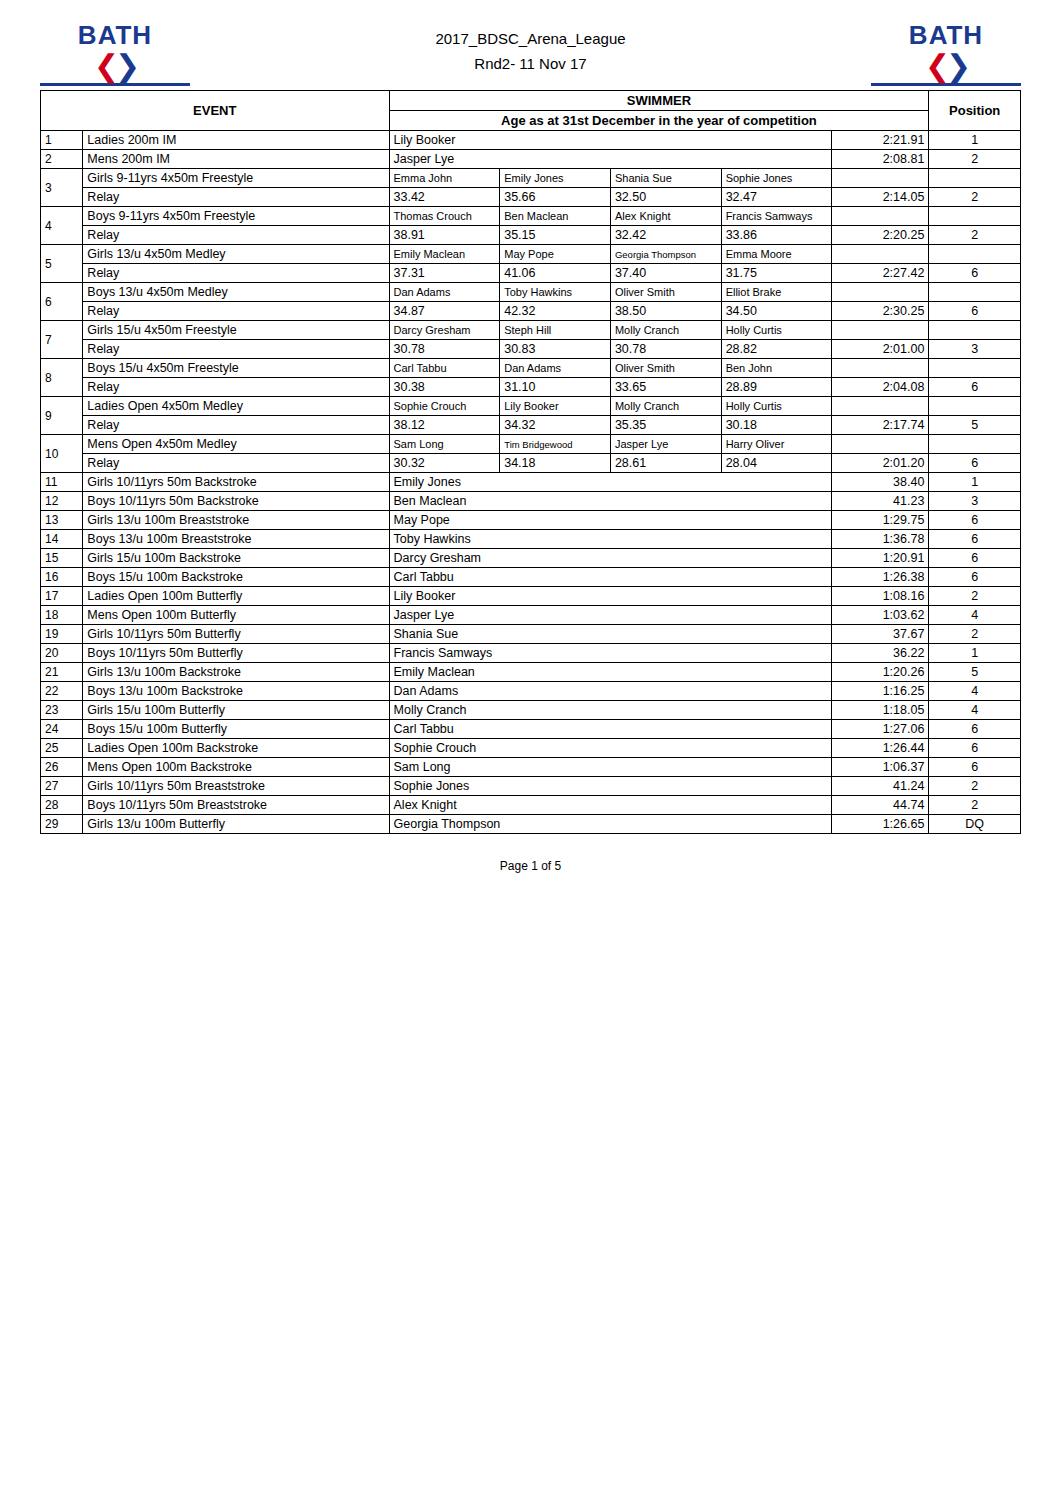BATH
❮❯
BATH
❮❯
2017_BDSC_Arena_League
Rnd2- 11 Nov 17
| EVENT | SWIMMER | Position |
| --- | --- | --- |
| Age as at 31st December in the year of competition |
| 1 | Ladies 200m IM | Lily Booker | 2:21.91 | 1 |
| 2 | Mens 200m IM | Jasper Lye | 2:08.81 | 2 |
| 3 | Girls 9-11yrs 4x50m Freestyle | Emma John | Emily Jones | Shania Sue | Sophie Jones | | |
| Relay | 33.42 | 35.66 | 32.50 | 32.47 | 2:14.05 | 2 |
| 4 | Boys 9-11yrs 4x50m Freestyle | Thomas Crouch | Ben Maclean | Alex Knight | Francis Samways | | |
| Relay | 38.91 | 35.15 | 32.42 | 33.86 | 2:20.25 | 2 |
| 5 | Girls 13/u 4x50m Medley | Emily Maclean | May Pope | Georgia Thompson | Emma Moore | | |
| Relay | 37.31 | 41.06 | 37.40 | 31.75 | 2:27.42 | 6 |
| 6 | Boys 13/u 4x50m Medley | Dan Adams | Toby Hawkins | Oliver Smith | Elliot Brake | | |
| Relay | 34.87 | 42.32 | 38.50 | 34.50 | 2:30.25 | 6 |
| 7 | Girls 15/u 4x50m Freestyle | Darcy Gresham | Steph Hill | Molly Cranch | Holly Curtis | | |
| Relay | 30.78 | 30.83 | 30.78 | 28.82 | 2:01.00 | 3 |
| 8 | Boys 15/u 4x50m Freestyle | Carl Tabbu | Dan Adams | Oliver Smith | Ben John | | |
| Relay | 30.38 | 31.10 | 33.65 | 28.89 | 2:04.08 | 6 |
| 9 | Ladies Open 4x50m Medley | Sophie Crouch | Lily Booker | Molly Cranch | Holly Curtis | | |
| Relay | 38.12 | 34.32 | 35.35 | 30.18 | 2:17.74 | 5 |
| 10 | Mens Open 4x50m Medley | Sam Long | Tim Bridgewood | Jasper Lye | Harry Oliver | | |
| Relay | 30.32 | 34.18 | 28.61 | 28.04 | 2:01.20 | 6 |
| 11 | Girls 10/11yrs 50m Backstroke | Emily Jones | 38.40 | 1 |
| 12 | Boys 10/11yrs 50m Backstroke | Ben Maclean | 41.23 | 3 |
| 13 | Girls 13/u 100m Breaststroke | May Pope | 1:29.75 | 6 |
| 14 | Boys 13/u 100m Breaststroke | Toby Hawkins | 1:36.78 | 6 |
| 15 | Girls 15/u 100m Backstroke | Darcy Gresham | 1:20.91 | 6 |
| 16 | Boys 15/u 100m Backstroke | Carl Tabbu | 1:26.38 | 6 |
| 17 | Ladies Open 100m Butterfly | Lily Booker | 1:08.16 | 2 |
| 18 | Mens Open 100m Butterfly | Jasper Lye | 1:03.62 | 4 |
| 19 | Girls 10/11yrs 50m Butterfly | Shania Sue | 37.67 | 2 |
| 20 | Boys 10/11yrs 50m Butterfly | Francis Samways | 36.22 | 1 |
| 21 | Girls 13/u 100m Backstroke | Emily Maclean | 1:20.26 | 5 |
| 22 | Boys 13/u 100m Backstroke | Dan Adams | 1:16.25 | 4 |
| 23 | Girls 15/u 100m Butterfly | Molly Cranch | 1:18.05 | 4 |
| 24 | Boys 15/u 100m Butterfly | Carl Tabbu | 1:27.06 | 6 |
| 25 | Ladies Open 100m Backstroke | Sophie Crouch | 1:26.44 | 6 |
| 26 | Mens Open 100m Backstroke | Sam Long | 1:06.37 | 6 |
| 27 | Girls 10/11yrs 50m Breaststroke | Sophie Jones | 41.24 | 2 |
| 28 | Boys 10/11yrs 50m Breaststroke | Alex Knight | 44.74 | 2 |
| 29 | Girls 13/u 100m Butterfly | Georgia Thompson | 1:26.65 | DQ |
Page 1 of 5